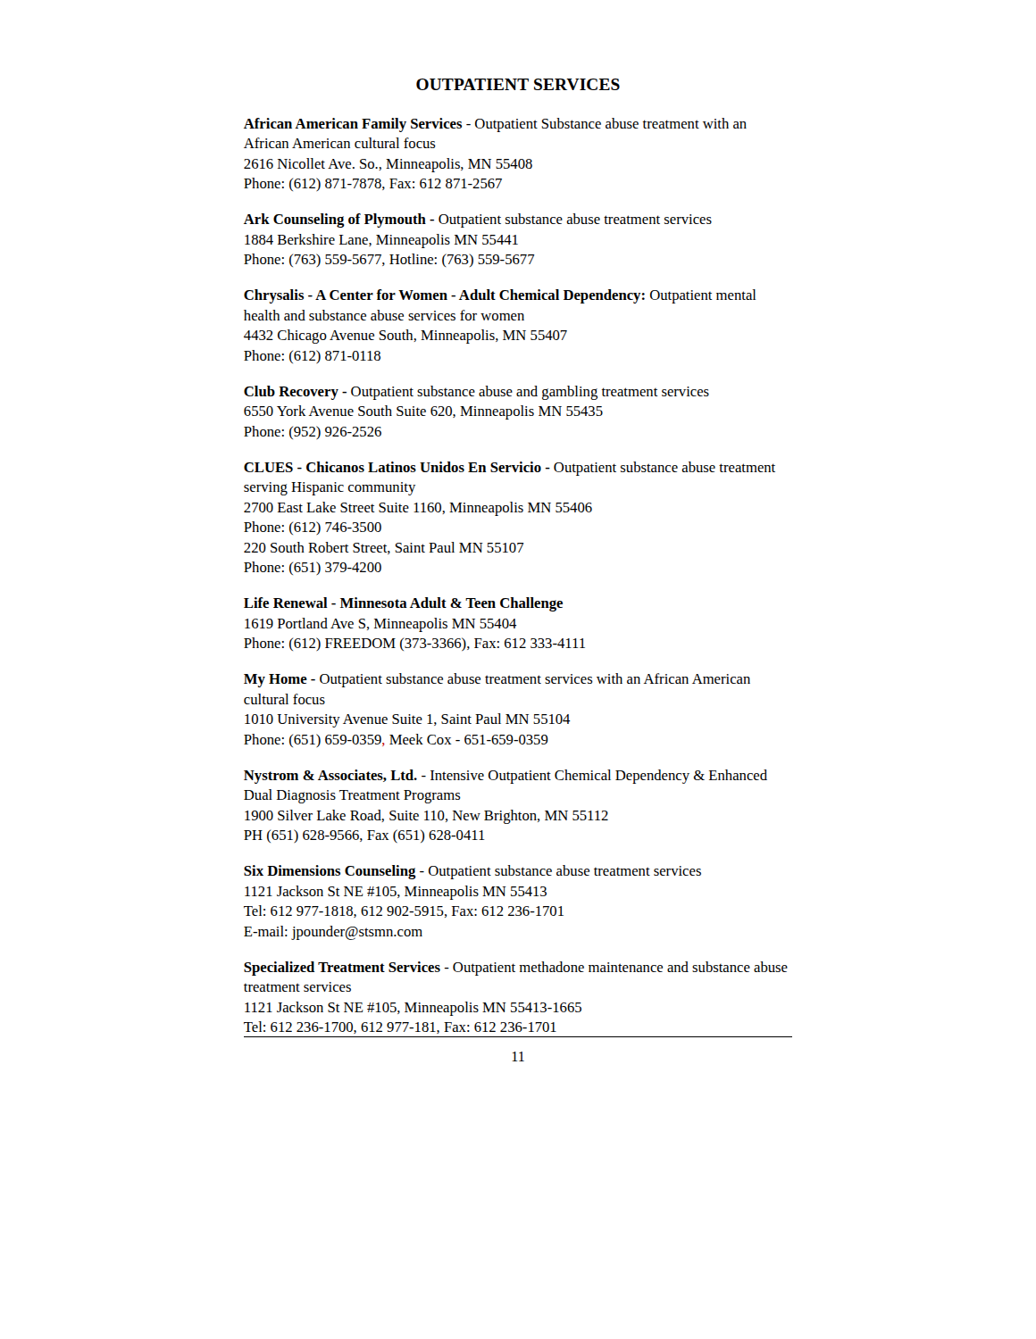OUTPATIENT SERVICES
African American Family Services - Outpatient Substance abuse treatment with an African American cultural focus
2616 Nicollet Ave. So., Minneapolis, MN 55408
Phone: (612) 871-7878, Fax: 612 871-2567
Ark Counseling of Plymouth - Outpatient substance abuse treatment services
1884 Berkshire Lane, Minneapolis MN 55441
Phone: (763) 559-5677, Hotline: (763) 559-5677
Chrysalis - A Center for Women - Adult Chemical Dependency: Outpatient mental health and substance abuse services for women
4432 Chicago Avenue South, Minneapolis, MN 55407
Phone: (612) 871-0118
Club Recovery - Outpatient substance abuse and gambling treatment services
6550 York Avenue South Suite 620, Minneapolis MN 55435
Phone: (952) 926-2526
CLUES - Chicanos Latinos Unidos En Servicio - Outpatient substance abuse treatment serving Hispanic community
2700 East Lake Street Suite 1160, Minneapolis MN 55406
Phone: (612) 746-3500
220 South Robert Street, Saint Paul MN 55107
Phone: (651) 379-4200
Life Renewal - Minnesota Adult & Teen Challenge
1619 Portland Ave S, Minneapolis MN 55404
Phone: (612) FREEDOM (373-3366), Fax: 612 333-4111
My Home - Outpatient substance abuse treatment services with an African American cultural focus
1010 University Avenue Suite 1, Saint Paul MN 55104
Phone: (651) 659-0359, Meek Cox - 651-659-0359
Nystrom & Associates, Ltd. - Intensive Outpatient Chemical Dependency & Enhanced Dual Diagnosis Treatment Programs
1900 Silver Lake Road, Suite 110, New Brighton, MN 55112
PH (651) 628-9566, Fax (651) 628-0411
Six Dimensions Counseling - Outpatient substance abuse treatment services
1121 Jackson St NE #105, Minneapolis MN 55413
Tel: 612 977-1818, 612 902-5915, Fax: 612 236-1701
E-mail: jpounder@stsmn.com
Specialized Treatment Services - Outpatient methadone maintenance and substance abuse treatment services
1121 Jackson St NE #105, Minneapolis MN 55413-1665
Tel: 612 236-1700, 612 977-181, Fax: 612 236-1701
11